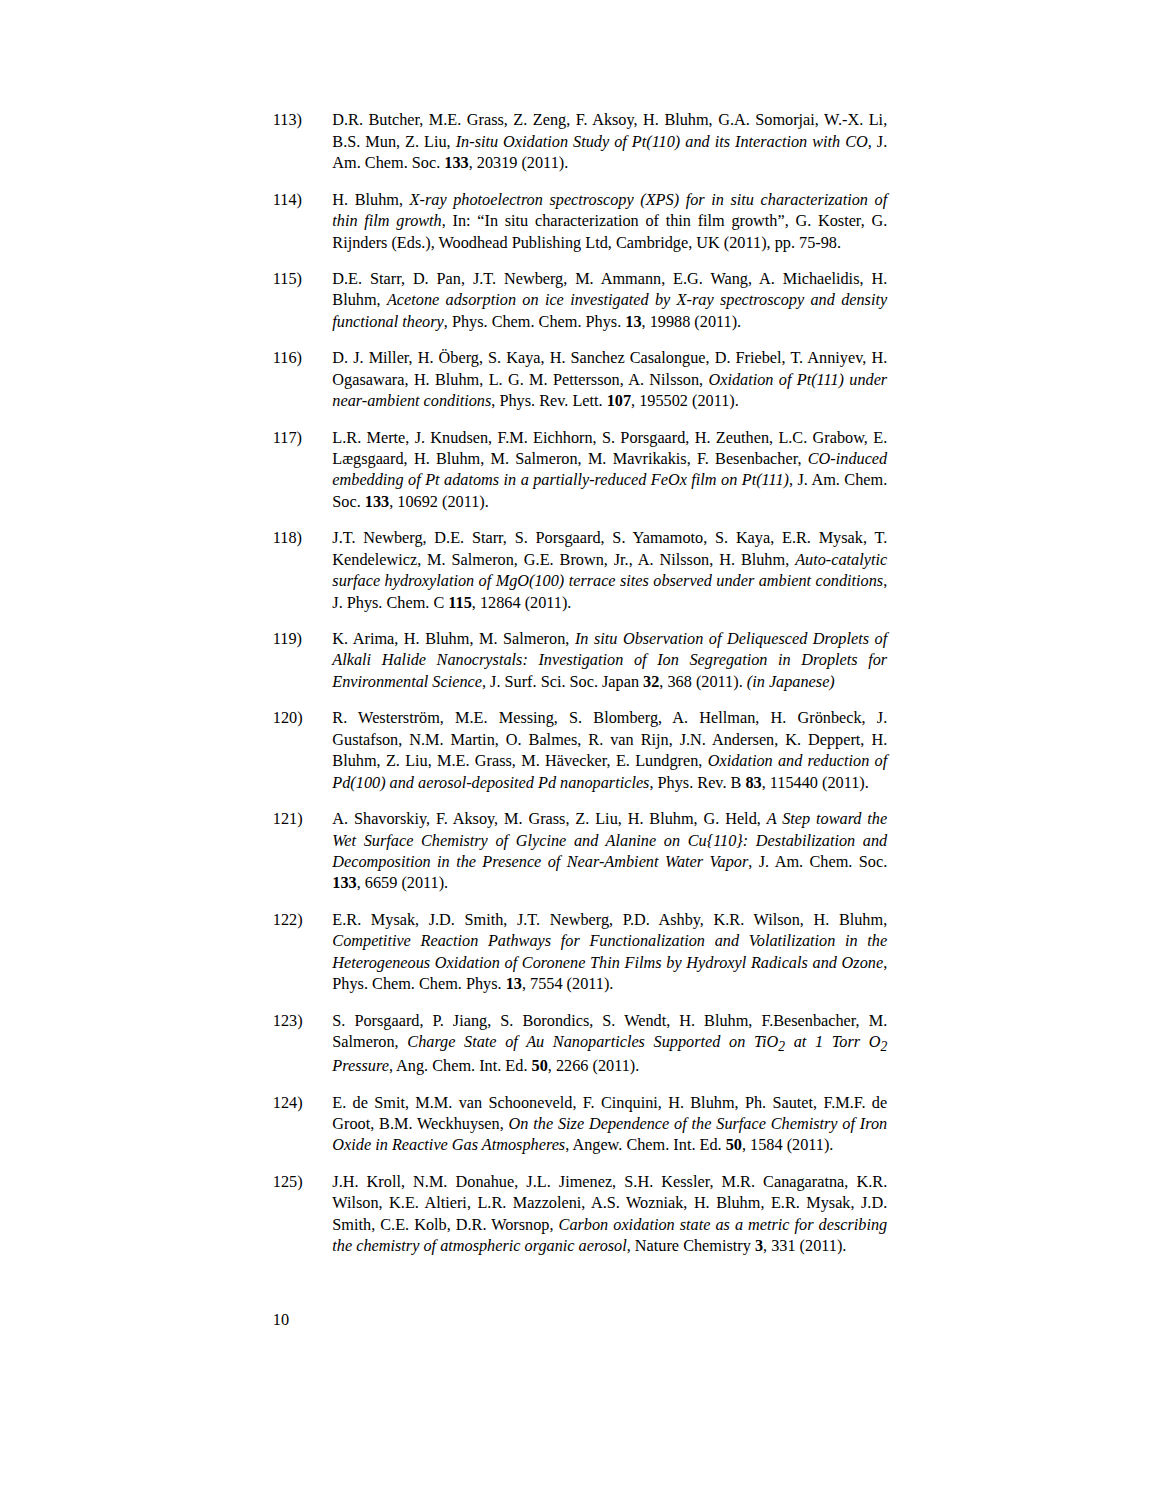113) D.R. Butcher, M.E. Grass, Z. Zeng, F. Aksoy, H. Bluhm, G.A. Somorjai, W.-X. Li, B.S. Mun, Z. Liu, In-situ Oxidation Study of Pt(110) and its Interaction with CO, J. Am. Chem. Soc. 133, 20319 (2011).
114) H. Bluhm, X-ray photoelectron spectroscopy (XPS) for in situ characterization of thin film growth, In: “In situ characterization of thin film growth”, G. Koster, G. Rijnders (Eds.), Woodhead Publishing Ltd, Cambridge, UK (2011), pp. 75-98.
115) D.E. Starr, D. Pan, J.T. Newberg, M. Ammann, E.G. Wang, A. Michaelidis, H. Bluhm, Acetone adsorption on ice investigated by X-ray spectroscopy and density functional theory, Phys. Chem. Chem. Phys. 13, 19988 (2011).
116) D. J. Miller, H. Öberg, S. Kaya, H. Sanchez Casalongue, D. Friebel, T. Anniyev, H. Ogasawara, H. Bluhm, L. G. M. Pettersson, A. Nilsson, Oxidation of Pt(111) under near-ambient conditions, Phys. Rev. Lett. 107, 195502 (2011).
117) L.R. Merte, J. Knudsen, F.M. Eichhorn, S. Porsgaard, H. Zeuthen, L.C. Grabow, E. Lægsgaard, H. Bluhm, M. Salmeron, M. Mavrikakis, F. Besenbacher, CO-induced embedding of Pt adatoms in a partially-reduced FeOx film on Pt(111), J. Am. Chem. Soc. 133, 10692 (2011).
118) J.T. Newberg, D.E. Starr, S. Porsgaard, S. Yamamoto, S. Kaya, E.R. Mysak, T. Kendelewicz, M. Salmeron, G.E. Brown, Jr., A. Nilsson, H. Bluhm, Auto-catalytic surface hydroxylation of MgO(100) terrace sites observed under ambient conditions, J. Phys. Chem. C 115, 12864 (2011).
119) K. Arima, H. Bluhm, M. Salmeron, In situ Observation of Deliquesced Droplets of Alkali Halide Nanocrystals: Investigation of Ion Segregation in Droplets for Environmental Science, J. Surf. Sci. Soc. Japan 32, 368 (2011). (in Japanese)
120) R. Westerström, M.E. Messing, S. Blomberg, A. Hellman, H. Grönbeck, J. Gustafson, N.M. Martin, O. Balmes, R. van Rijn, J.N. Andersen, K. Deppert, H. Bluhm, Z. Liu, M.E. Grass, M. Hävecker, E. Lundgren, Oxidation and reduction of Pd(100) and aerosol-deposited Pd nanoparticles, Phys. Rev. B 83, 115440 (2011).
121) A. Shavorskiy, F. Aksoy, M. Grass, Z. Liu, H. Bluhm, G. Held, A Step toward the Wet Surface Chemistry of Glycine and Alanine on Cu{110}: Destabilization and Decomposition in the Presence of Near-Ambient Water Vapor, J. Am. Chem. Soc. 133, 6659 (2011).
122) E.R. Mysak, J.D. Smith, J.T. Newberg, P.D. Ashby, K.R. Wilson, H. Bluhm, Competitive Reaction Pathways for Functionalization and Volatilization in the Heterogeneous Oxidation of Coronene Thin Films by Hydroxyl Radicals and Ozone, Phys. Chem. Chem. Phys. 13, 7554 (2011).
123) S. Porsgaard, P. Jiang, S. Borondics, S. Wendt, H. Bluhm, F.Besenbacher, M. Salmeron, Charge State of Au Nanoparticles Supported on TiO2 at 1 Torr O2 Pressure, Ang. Chem. Int. Ed. 50, 2266 (2011).
124) E. de Smit, M.M. van Schooneveld, F. Cinquini, H. Bluhm, Ph. Sautet, F.M.F. de Groot, B.M. Weckhuysen, On the Size Dependence of the Surface Chemistry of Iron Oxide in Reactive Gas Atmospheres, Angew. Chem. Int. Ed. 50, 1584 (2011).
125) J.H. Kroll, N.M. Donahue, J.L. Jimenez, S.H. Kessler, M.R. Canagaratna, K.R. Wilson, K.E. Altieri, L.R. Mazzoleni, A.S. Wozniak, H. Bluhm, E.R. Mysak, J.D. Smith, C.E. Kolb, D.R. Worsnop, Carbon oxidation state as a metric for describing the chemistry of atmospheric organic aerosol, Nature Chemistry 3, 331 (2011).
10